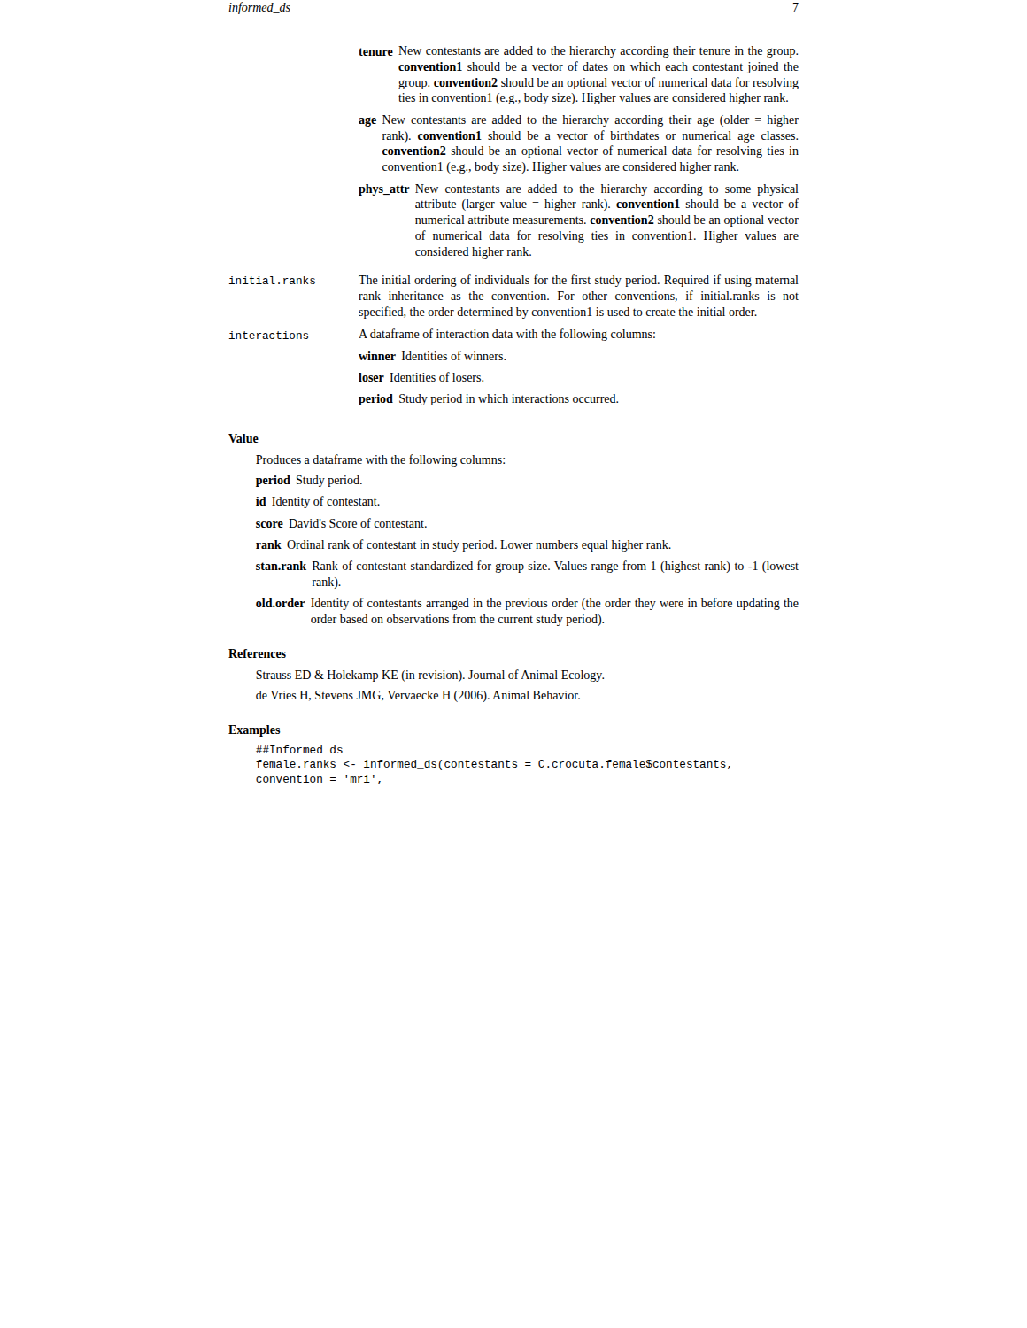informed_ds 7
tenure
New contestants are added to the hierarchy according their tenure in the group. convention1 should be a vector of dates on which each contestant joined the group. convention2 should be an optional vector of numerical data for resolving ties in convention1 (e.g., body size). Higher values are considered higher rank.
age
New contestants are added to the hierarchy according their age (older = higher rank). convention1 should be a vector of birthdates or numerical age classes. convention2 should be an optional vector of numerical data for resolving ties in convention1 (e.g., body size). Higher values are considered higher rank.
phys_attr
New contestants are added to the hierarchy according to some physical attribute (larger value = higher rank). convention1 should be a vector of numerical attribute measurements. convention2 should be an optional vector of numerical data for resolving ties in convention1. Higher values are considered higher rank.
initial.ranks
The initial ordering of individuals for the first study period. Required if using maternal rank inheritance as the convention. For other conventions, if initial.ranks is not specified, the order determined by convention1 is used to create the initial order.
interactions
A dataframe of interaction data with the following columns:
winner
Identities of winners.
loser
Identities of losers.
period
Study period in which interactions occurred.
Value
Produces a dataframe with the following columns:
period
Study period.
id
Identity of contestant.
score
David's Score of contestant.
rank
Ordinal rank of contestant in study period. Lower numbers equal higher rank.
stan.rank
Rank of contestant standardized for group size. Values range from 1 (highest rank) to -1 (lowest rank).
old.order
Identity of contestants arranged in the previous order (the order they were in before updating the order based on observations from the current study period).
References
Strauss ED & Holekamp KE (in revision). Journal of Animal Ecology.
de Vries H, Stevens JMG, Vervaecke H (2006). Animal Behavior.
Examples
##Informed ds
female.ranks <- informed_ds(contestants = C.crocuta.female$contestants, convention = 'mri',